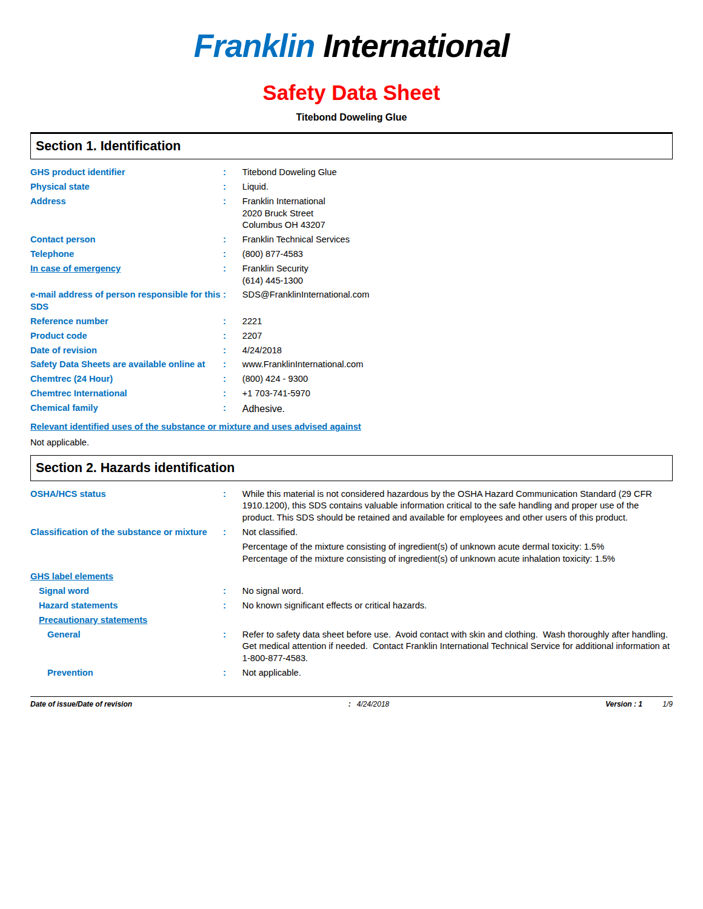Franklin International
Safety Data Sheet
Titebond Doweling Glue
Section 1. Identification
| GHS product identifier | : | Titebond Doweling Glue |
| Physical state | : | Liquid. |
| Address | : | Franklin International 2020 Bruck Street Columbus OH 43207 |
| Contact person | : | Franklin Technical Services |
| Telephone | : | (800) 877-4583 |
| In case of emergency | : | Franklin Security (614) 445-1300 |
| e-mail address of person responsible for this SDS | : | SDS@FranklinInternational.com |
| Reference number | : | 2221 |
| Product code | : | 2207 |
| Date of revision | : | 4/24/2018 |
| Safety Data Sheets are available online at | : | www.FranklinInternational.com |
| Chemtrec (24 Hour) | : | (800) 424 - 9300 |
| Chemtrec International | : | +1 703-741-5970 |
| Chemical family | : | Adhesive. |
Relevant identified uses of the substance or mixture and uses advised against
Not applicable.
Section 2. Hazards identification
| OSHA/HCS status | : | While this material is not considered hazardous by the OSHA Hazard Communication Standard (29 CFR 1910.1200), this SDS contains valuable information critical to the safe handling and proper use of the product. This SDS should be retained and available for employees and other users of this product. |
| Classification of the substance or mixture | : | Not classified. |
| | | Percentage of the mixture consisting of ingredient(s) of unknown acute dermal toxicity: 1.5% Percentage of the mixture consisting of ingredient(s) of unknown acute inhalation toxicity: 1.5% |
GHS label elements
| Signal word | : | No signal word. |
| Hazard statements | : | No known significant effects or critical hazards. |
| Precautionary statements | | |
| General | : | Refer to safety data sheet before use. Avoid contact with skin and clothing. Wash thoroughly after handling. Get medical attention if needed. Contact Franklin International Technical Service for additional information at 1-800-877-4583. |
| Prevention | : | Not applicable. |
Date of issue/Date of revision
: 4/24/2018
Version : 1 1/9